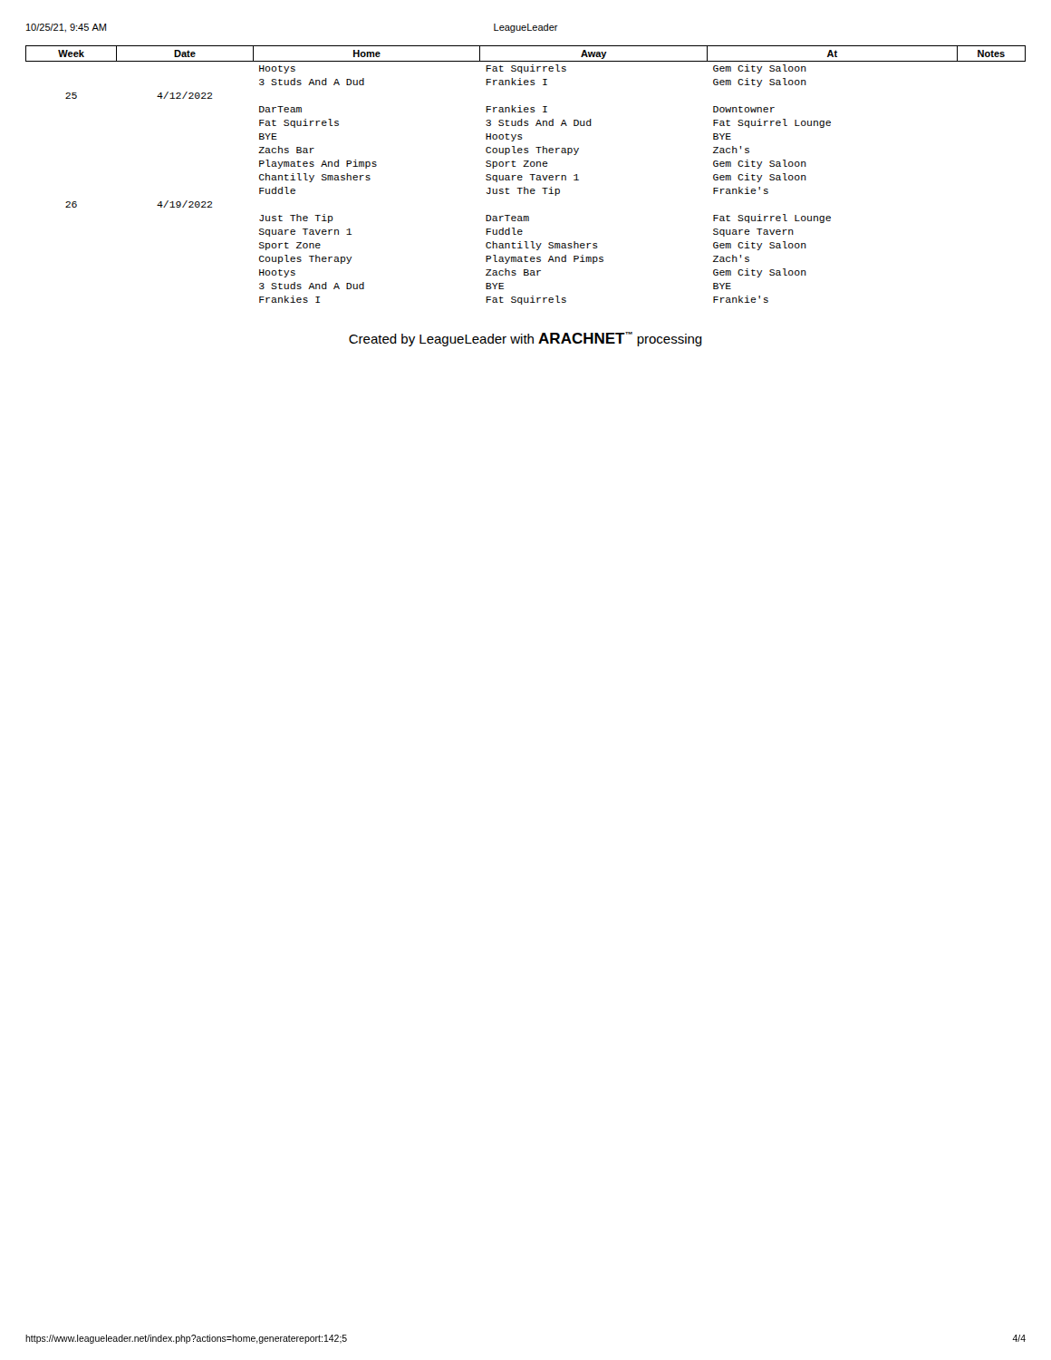10/25/21, 9:45 AM LeagueLeader
| Week | Date | Home | Away | At | Notes |
| --- | --- | --- | --- | --- | --- |
| | | Hootys | Fat Squirrels | Gem City Saloon | |
| | | 3 Studs And A Dud | Frankies I | Gem City Saloon | |
| 25 | 4/12/2022 | | | | |
| | | DarTeam | Frankies I | Downtowner | |
| | | Fat Squirrels | 3 Studs And A Dud | Fat Squirrel Lounge | |
| | | BYE | Hootys | BYE | |
| | | Zachs Bar | Couples Therapy | Zach's | |
| | | Playmates And Pimps | Sport Zone | Gem City Saloon | |
| | | Chantilly Smashers | Square Tavern 1 | Gem City Saloon | |
| | | Fuddle | Just The Tip | Frankie's | |
| 26 | 4/19/2022 | | | | |
| | | Just The Tip | DarTeam | Fat Squirrel Lounge | |
| | | Square Tavern 1 | Fuddle | Square Tavern | |
| | | Sport Zone | Chantilly Smashers | Gem City Saloon | |
| | | Couples Therapy | Playmates And Pimps | Zach's | |
| | | Hootys | Zachs Bar | Gem City Saloon | |
| | | 3 Studs And A Dud | BYE | BYE | |
| | | Frankies I | Fat Squirrels | Frankie's | |
Created by LeagueLeader with ARACHNET™ processing
https://www.leagueleader.net/index.php?actions=home,generatereport:142;5 4/4